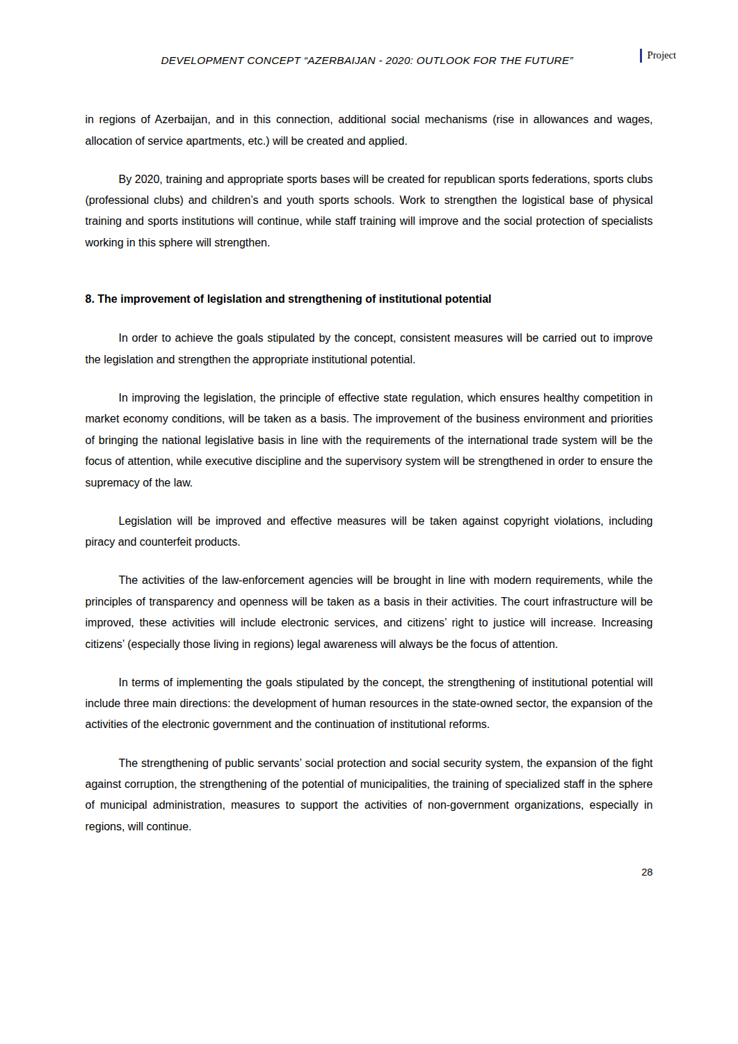DEVELOPMENT CONCEPT “AZERBAIJAN - 2020: OUTLOOK FOR THE FUTURE”
Project
in regions of Azerbaijan, and in this connection, additional social mechanisms (rise in allowances and wages, allocation of service apartments, etc.) will be created and applied.
By 2020, training and appropriate sports bases will be created for republican sports federations, sports clubs (professional clubs) and children’s and youth sports schools. Work to strengthen the logistical base of physical training and sports institutions will continue, while staff training will improve and the social protection of specialists working in this sphere will strengthen.
8. The improvement of legislation and strengthening of institutional potential
In order to achieve the goals stipulated by the concept, consistent measures will be carried out to improve the legislation and strengthen the appropriate institutional potential.
In improving the legislation, the principle of effective state regulation, which ensures healthy competition in market economy conditions, will be taken as a basis. The improvement of the business environment and priorities of bringing the national legislative basis in line with the requirements of the international trade system will be the focus of attention, while executive discipline and the supervisory system will be strengthened in order to ensure the supremacy of the law.
Legislation will be improved and effective measures will be taken against copyright violations, including piracy and counterfeit products.
The activities of the law-enforcement agencies will be brought in line with modern requirements, while the principles of transparency and openness will be taken as a basis in their activities. The court infrastructure will be improved, these activities will include electronic services, and citizens’ right to justice will increase. Increasing citizens’ (especially those living in regions) legal awareness will always be the focus of attention.
In terms of implementing the goals stipulated by the concept, the strengthening of institutional potential will include three main directions: the development of human resources in the state-owned sector, the expansion of the activities of the electronic government and the continuation of institutional reforms.
The strengthening of public servants’ social protection and social security system, the expansion of the fight against corruption, the strengthening of the potential of municipalities, the training of specialized staff in the sphere of municipal administration, measures to support the activities of non-government organizations, especially in regions, will continue.
28